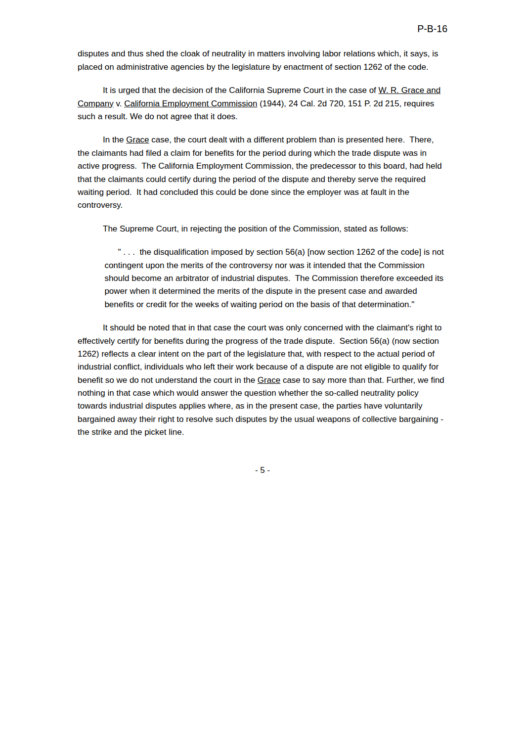P-B-16
disputes and thus shed the cloak of neutrality in matters involving labor relations which, it says, is placed on administrative agencies by the legislature by enactment of section 1262 of the code.
It is urged that the decision of the California Supreme Court in the case of W. R. Grace and Company v. California Employment Commission (1944), 24 Cal. 2d 720, 151 P. 2d 215, requires such a result. We do not agree that it does.
In the Grace case, the court dealt with a different problem than is presented here. There, the claimants had filed a claim for benefits for the period during which the trade dispute was in active progress. The California Employment Commission, the predecessor to this board, had held that the claimants could certify during the period of the dispute and thereby serve the required waiting period. It had concluded this could be done since the employer was at fault in the controversy.
The Supreme Court, in rejecting the position of the Commission, stated as follows:
" . . . the disqualification imposed by section 56(a) [now section 1262 of the code] is not contingent upon the merits of the controversy nor was it intended that the Commission should become an arbitrator of industrial disputes. The Commission therefore exceeded its power when it determined the merits of the dispute in the present case and awarded benefits or credit for the weeks of waiting period on the basis of that determination."
It should be noted that in that case the court was only concerned with the claimant's right to effectively certify for benefits during the progress of the trade dispute. Section 56(a) (now section 1262) reflects a clear intent on the part of the legislature that, with respect to the actual period of industrial conflict, individuals who left their work because of a dispute are not eligible to qualify for benefit so we do not understand the court in the Grace case to say more than that. Further, we find nothing in that case which would answer the question whether the so-called neutrality policy towards industrial disputes applies where, as in the present case, the parties have voluntarily bargained away their right to resolve such disputes by the usual weapons of collective bargaining - the strike and the picket line.
- 5 -